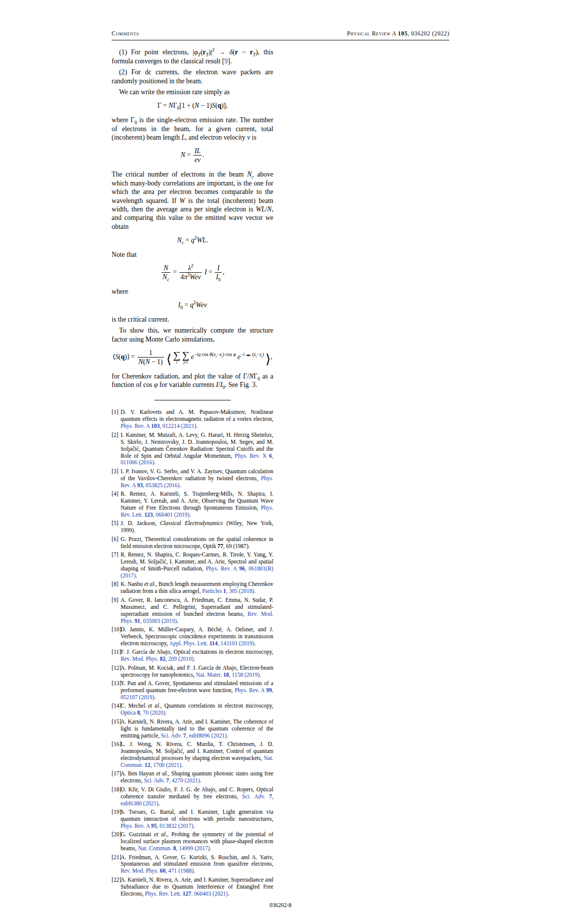Comments
Physical Review A 105, 036202 (2022)
(1) For point electrons, |φT(rT)|2 → δ(r − rT), this formula converges to the classical result [9].
(2) For dc currents, the electron wave packets are randomly positioned in the beam.
We can write the emission rate simply as
Γ = NΓ0[1 + (N − 1)S(q)],
where Γ0 is the single-electron emission rate. The number of electrons in the beam, for a given current, total (incoherent) beam length L, and electron velocity v is
N = IL ev.
The critical number of electrons in the beam Nc above which many-body correlations are important, is the one for which the area per electron becomes comparable to the wavelength squared. If W is the total (incoherent) beam width, then the average area per single electron is WL/N, and comparing this value to the emitted wave vector we obtain
Nc = q2WL.
Note that
NNc = λ24π2Wev I = II0,
where
I0 = q2Wev
is the critical current.
To show this, we numerically compute the structure factor using Monte Carlo simulations,
⟨S(q)⟩ = 1 N(N − 1) ⟨ ∑i ∑j≠i e−iq cos θ(xi−xj) cos φ e−i ωv (zi−zj) ⟩,
for Cherenkov radiation, and plot the value of Γ/NΓ0 as a function of cos φ for variable currents I/I0. See Fig. 3.
[1] D. V. Karlovets and A. M. Pupasov-Maksimov, Nonlinear quantum effects in electromagnetic radiation of a vortex electron, Phys. Rev. A 103, 012214 (2021).
[2] I. Kaminer, M. Mutzafi, A. Levy, G. Harari, H. Herzig Sheinfux, S. Skirlo, J. Nemirovsky, J. D. Joannopoulos, M. Segev, and M. Soljačić, Quantum Čerenkov Radiation: Spectral Cutoffs and the Role of Spin and Orbital Angular Momentum, Phys. Rev. X 6, 011006 (2016).
[3] I. P. Ivanov, V. G. Serbo, and V. A. Zaytsev, Quantum calculation of the Vavilov-Cherenkov radiation by twisted electrons, Phys. Rev. A 93, 053825 (2016).
[4] R. Remez, A. Karnieli, S. Trajtenberg-Mills, N. Shapira, I. Kaminer, Y. Lereah, and A. Arie, Observing the Quantum Wave Nature of Free Electrons through Spontaneous Emission, Phys. Rev. Lett. 123, 060401 (2019).
[5] J. D. Jackson, Classical Electrodynamics (Wiley, New York, 1999).
[6] G. Pozzi, Theoretical considerations on the spatial coherence in field emission electron microscope, Optik 77, 69 (1987).
[7] R. Remez, N. Shapira, C. Roques-Carmes, R. Tirole, Y. Yang, Y. Lereah, M. Soljačić, I. Kaminer, and A. Arie, Spectral and spatial shaping of Smith-Purcell radiation, Phys. Rev. A 96, 061801(R) (2017).
[8] K. Nanbu et al., Bunch length measurement employing Cherenkov radiation from a thin silica aerogel, Particles 1, 305 (2018).
[9] A. Gover, R. Ianconescu, A. Friedman, C. Emma, N. Sudar, P. Musumeci, and C. Pellegrini, Superradiant and stimulated-superradiant emission of bunched electron beams, Rev. Mod. Phys. 91, 035003 (2019).
[10] D. Jannis, K. Müller-Caspary, A. Béché, A. Oelsner, and J. Verbeeck, Spectroscopic coincidence experiments in transmission electron microscopy, Appl. Phys. Lett. 114, 143101 (2019).
[11] F. J. García de Abajo, Optical excitations in electron microscopy, Rev. Mod. Phys. 82, 209 (2010).
[12] A. Polman, M. Kociak, and F. J. García de Abajo, Electron-beam spectroscopy for nanophotonics, Nat. Mater. 18, 1158 (2019).
[13] Y. Pan and A. Gover, Spontaneous and stimulated emissions of a preformed quantum free-electron wave function, Phys. Rev. A 99, 052107 (2019).
[14] C. Mechel et al., Quantum correlations in electron microscopy, Optica 8, 70 (2020).
[15] A. Karnieli, N. Rivera, A. Arie, and I. Kaminer, The coherence of light is fundamentally tied to the quantum coherence of the emitting particle, Sci. Adv. 7, eabf8096 (2021).
[16] L. J. Wong, N. Rivera, C. Murdia, T. Christensen, J. D. Joannopoulos, M. Soljačić, and I. Kaminer, Control of quantum electrodynamical processes by shaping electron wavepackets, Nat. Commun. 12, 1700 (2021).
[17] A. Ben Hayun et al., Shaping quantum photonic states using free electrons, Sci. Adv. 7, 4270 (2021).
[18] O. Kfir, V. Di Giulio, F. J. G. de Abajo, and C. Ropers, Optical coherence transfer mediated by free electrons, Sci. Adv. 7, eabf6380 (2021).
[19] S. Tsesses, G. Bartal, and I. Kaminer, Light generation via quantum interaction of electrons with periodic nanostructures, Phys. Rev. A 95, 013832 (2017).
[20] G. Guzzinati et al., Probing the symmetry of the potential of localized surface plasmon resonances with phase-shaped electron beams, Nat. Commun. 8, 14999 (2017).
[21] A. Friedman, A. Gover, G. Kurizki, S. Ruschin, and A. Yariv, Spontaneous and stimulated emission from quasifree electrons, Rev. Mod. Phys. 60, 471 (1988).
[22] A. Karnieli, N. Rivera, A. Arie, and I. Kaminer, Superradiance and Subradiance due to Quantum Interference of Entangled Free Electrons, Phys. Rev. Lett. 127, 060403 (2021).
036202-8